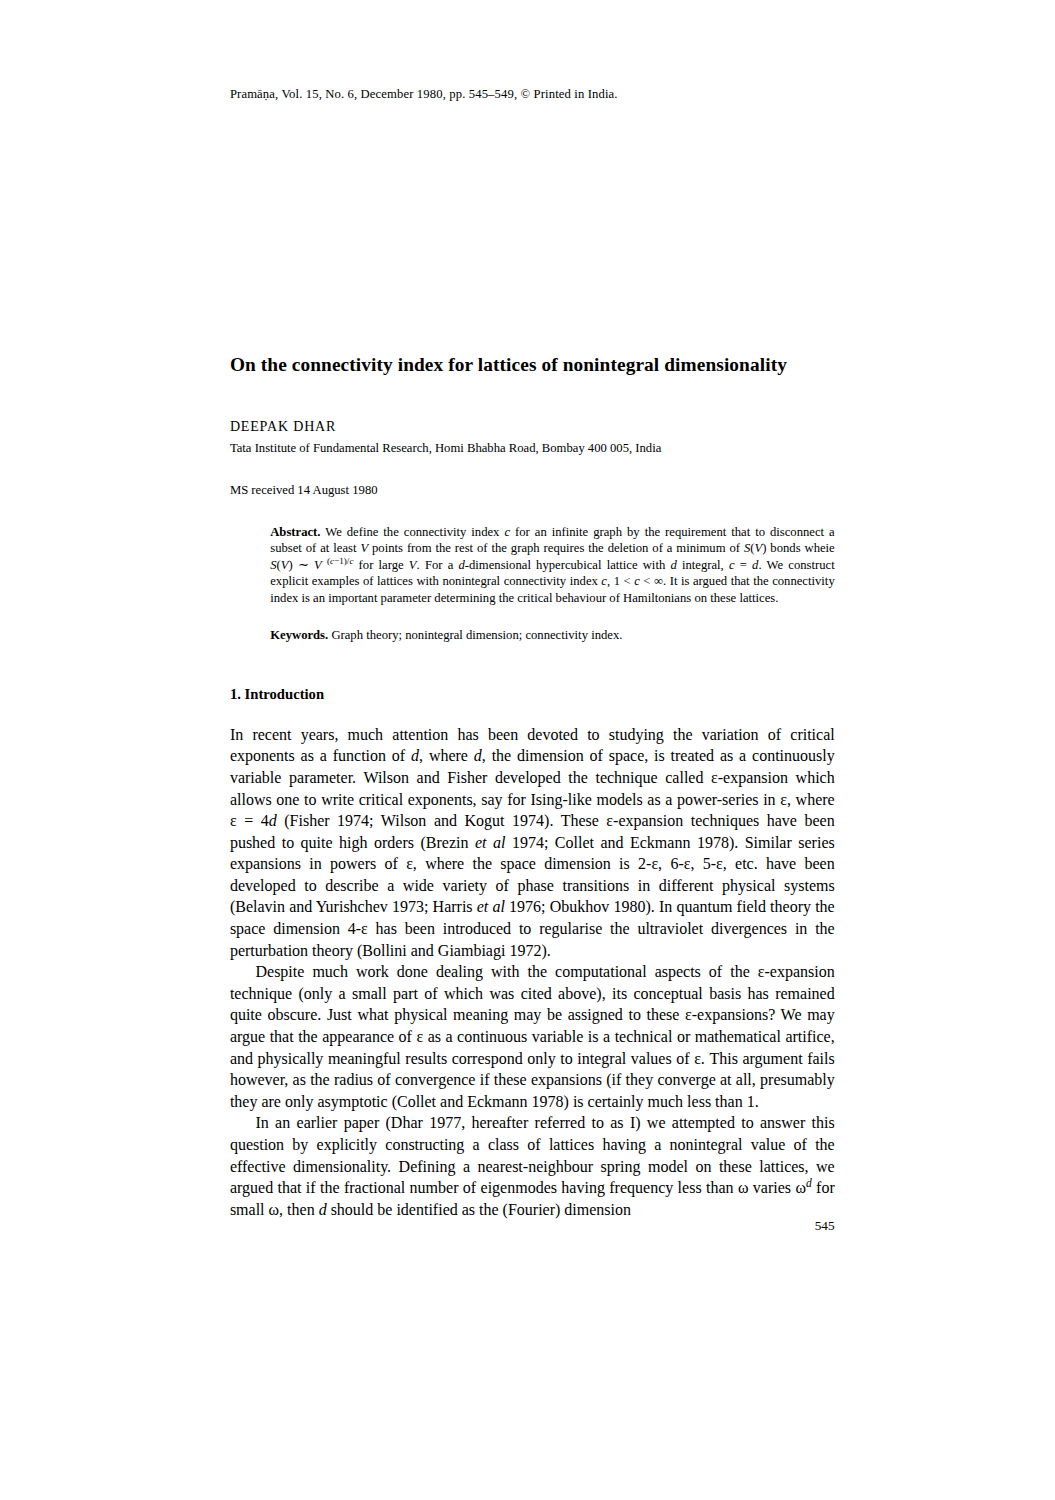Pramāṇa, Vol. 15, No. 6, December 1980, pp. 545–549, © Printed in India.
On the connectivity index for lattices of nonintegral dimensionality
DEEPAK DHAR
Tata Institute of Fundamental Research, Homi Bhabha Road, Bombay 400 005, India
MS received 14 August 1980
Abstract. We define the connectivity index c for an infinite graph by the requirement that to disconnect a subset of at least V points from the rest of the graph requires the deletion of a minimum of S(V) bonds wheіe S(V) ∼ V (c−1)/c for large V. For a d-dimensional hypercubical lattice with d integral, c = d. We construct explicit examples of lattices with nonintegral connectivity index c, 1 < c < ∞. It is argued that the connectivity index is an important parameter determining the critical behaviour of Hamiltonians on these lattices.
Keywords. Graph theory; nonintegral dimension; connectivity index.
1. Introduction
In recent years, much attention has been devoted to studying the variation of critical exponents as a function of d, where d, the dimension of space, is treated as a continuously variable parameter. Wilson and Fisher developed the technique called ε-expansion which allows one to write critical exponents, say for Ising-like models as a power-series in ε, where ε = 4d (Fisher 1974; Wilson and Kogut 1974). These ε-expansion techniques have been pushed to quite high orders (Brezin et al 1974; Collet and Eckmann 1978). Similar series expansions in powers of ε, where the space dimension is 2-ε, 6-ε, 5-ε, etc. have been developed to describe a wide variety of phase transitions in different physical systems (Belavin and Yurishchev 1973; Harris et al 1976; Obukhov 1980). In quantum field theory the space dimension 4-ε has been introduced to regularise the ultraviolet divergences in the perturbation theory (Bollini and Giambiagi 1972).
Despite much work done dealing with the computational aspects of the ε-expansion technique (only a small part of which was cited above), its conceptual basis has remained quite obscure. Just what physical meaning may be assigned to these ε-expansions? We may argue that the appearance of ε as a continuous variable is a technical or mathematical artifice, and physically meaningful results correspond only to integral values of ε. This argument fails however, as the radius of convergence if these expansions (if they converge at all, presumably they are only asymptotic (Collet and Eckmann 1978) is certainly much less than 1.
In an earlier paper (Dhar 1977, hereafter referred to as I) we attempted to answer this question by explicitly constructing a class of lattices having a nonintegral value of the effective dimensionality. Defining a nearest-neighbour spring model on these lattices, we argued that if the fractional number of eigenmodes having frequency less than ω varies ωd for small ω, then d should be identified as the (Fourier) dimension
545